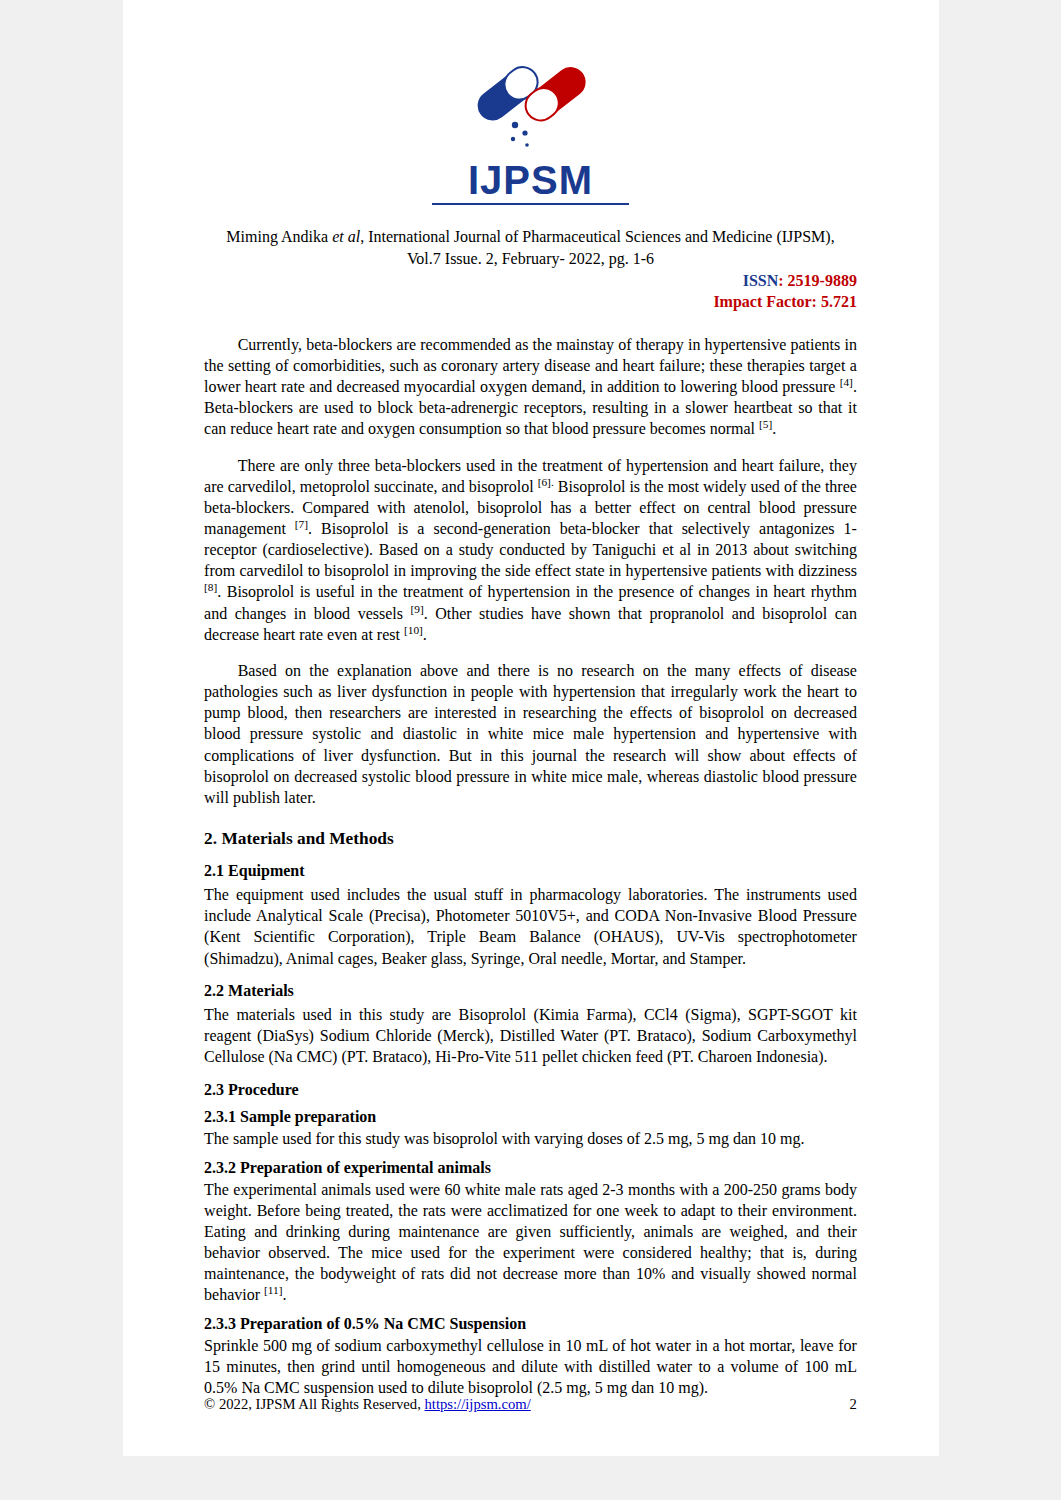IJPSM
Miming Andika et al, International Journal of Pharmaceutical Sciences and Medicine (IJPSM),
Vol.7 Issue. 2, February- 2022, pg. 1-6
ISSN: 2519-9889
Impact Factor: 5.721
Currently, beta-blockers are recommended as the mainstay of therapy in hypertensive patients in the setting of comorbidities, such as coronary artery disease and heart failure; these therapies target a lower heart rate and decreased myocardial oxygen demand, in addition to lowering blood pressure [4]. Beta-blockers are used to block beta-adrenergic receptors, resulting in a slower heartbeat so that it can reduce heart rate and oxygen consumption so that blood pressure becomes normal [5].
There are only three beta-blockers used in the treatment of hypertension and heart failure, they are carvedilol, metoprolol succinate, and bisoprolol [6]. Bisoprolol is the most widely used of the three beta-blockers. Compared with atenolol, bisoprolol has a better effect on central blood pressure management [7]. Bisoprolol is a second-generation beta-blocker that selectively antagonizes 1- receptor (cardioselective). Based on a study conducted by Taniguchi et al in 2013 about switching from carvedilol to bisoprolol in improving the side effect state in hypertensive patients with dizziness [8]. Bisoprolol is useful in the treatment of hypertension in the presence of changes in heart rhythm and changes in blood vessels [9]. Other studies have shown that propranolol and bisoprolol can decrease heart rate even at rest [10].
Based on the explanation above and there is no research on the many effects of disease pathologies such as liver dysfunction in people with hypertension that irregularly work the heart to pump blood, then researchers are interested in researching the effects of bisoprolol on decreased blood pressure systolic and diastolic in white mice male hypertension and hypertensive with complications of liver dysfunction. But in this journal the research will show about effects of bisoprolol on decreased systolic blood pressure in white mice male, whereas diastolic blood pressure will publish later.
2. Materials and Methods
2.1 Equipment
The equipment used includes the usual stuff in pharmacology laboratories. The instruments used include Analytical Scale (Precisa), Photometer 5010V5+, and CODA Non-Invasive Blood Pressure (Kent Scientific Corporation), Triple Beam Balance (OHAUS), UV-Vis spectrophotometer (Shimadzu), Animal cages, Beaker glass, Syringe, Oral needle, Mortar, and Stamper.
2.2 Materials
The materials used in this study are Bisoprolol (Kimia Farma), CCl4 (Sigma), SGPT-SGOT kit reagent (DiaSys) Sodium Chloride (Merck), Distilled Water (PT. Brataco), Sodium Carboxymethyl Cellulose (Na CMC) (PT. Brataco), Hi-Pro-Vite 511 pellet chicken feed (PT. Charoen Indonesia).
2.3 Procedure
2.3.1 Sample preparation
The sample used for this study was bisoprolol with varying doses of 2.5 mg, 5 mg dan 10 mg.
2.3.2 Preparation of experimental animals
The experimental animals used were 60 white male rats aged 2-3 months with a 200-250 grams body weight. Before being treated, the rats were acclimatized for one week to adapt to their environment. Eating and drinking during maintenance are given sufficiently, animals are weighed, and their behavior observed. The mice used for the experiment were considered healthy; that is, during maintenance, the bodyweight of rats did not decrease more than 10% and visually showed normal behavior [11].
2.3.3 Preparation of 0.5% Na CMC Suspension
Sprinkle 500 mg of sodium carboxymethyl cellulose in 10 mL of hot water in a hot mortar, leave for 15 minutes, then grind until homogeneous and dilute with distilled water to a volume of 100 mL 0.5% Na CMC suspension used to dilute bisoprolol (2.5 mg, 5 mg dan 10 mg).
© 2022, IJPSM All Rights Reserved, https://ijpsm.com/ 2